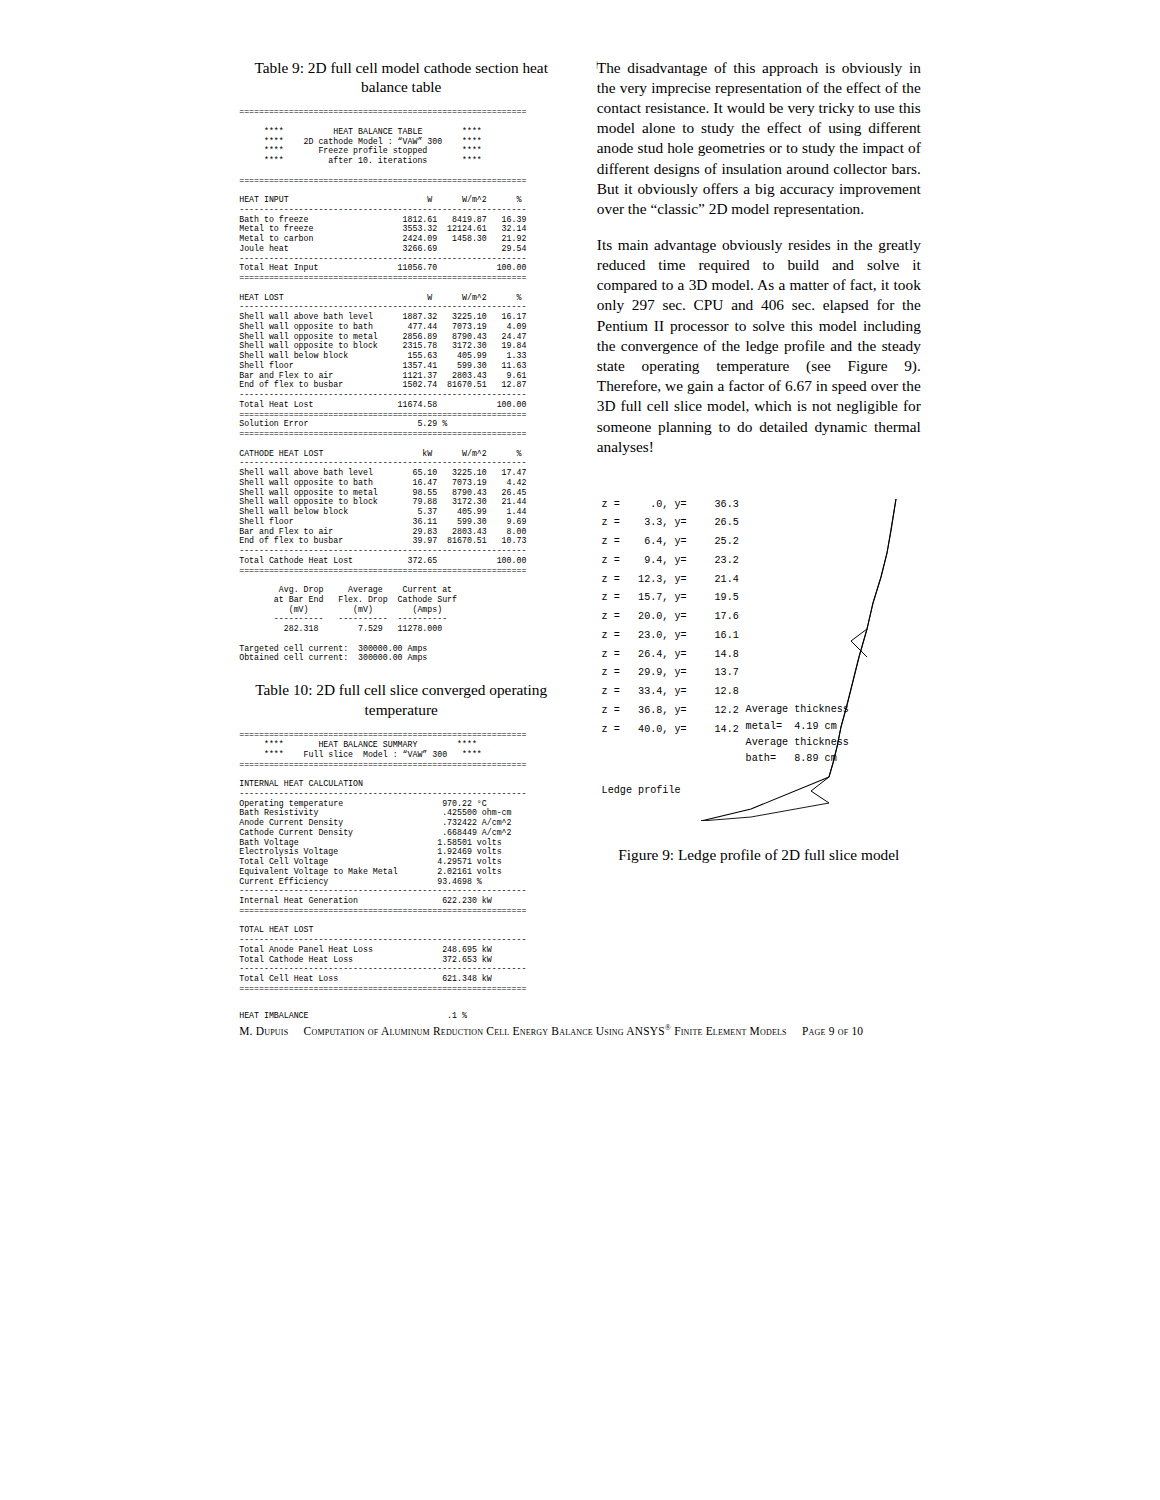|
Table 9: 2D full cell model cathode section heat
balance table
==========================================================

     ****          HEAT BALANCE TABLE        ****
     ****    2D cathode Model : “VAW” 300    ****
     ****       Freeze profile stopped       ****
     ****         after 10. iterations       ****

==========================================================

HEAT INPUT                            W      W/m^2      %
----------------------------------------------------------
Bath to freeze                   1812.61   8419.87   16.39
Metal to freeze                  3553.32  12124.61   32.14
Metal to carbon                  2424.09   1458.30   21.92
Joule heat                       3266.69             29.54
----------------------------------------------------------
Total Heat Input                11056.70            100.00
==========================================================

HEAT LOST                             W      W/m^2      %
----------------------------------------------------------
Shell wall above bath level      1887.32   3225.10   16.17
Shell wall opposite to bath       477.44   7073.19    4.09
Shell wall opposite to metal     2856.89   8790.43   24.47
Shell wall opposite to block     2315.78   3172.30   19.84
Shell wall below block            155.63    405.99    1.33
Shell floor                      1357.41    599.30   11.63
Bar and Flex to air              1121.37   2803.43    9.61
End of flex to busbar            1502.74  81670.51   12.87
----------------------------------------------------------
Total Heat Lost                 11674.58            100.00
==========================================================
Solution Error                      5.29 %
==========================================================

CATHODE HEAT LOST                    kW      W/m^2      %
----------------------------------------------------------
Shell wall above bath level        65.10   3225.10   17.47
Shell wall opposite to bath        16.47   7073.19    4.42
Shell wall opposite to metal       98.55   8790.43   26.45
Shell wall opposite to block       79.88   3172.30   21.44
Shell wall below block              5.37    405.99    1.44
Shell floor                        36.11    599.30    9.69
Bar and Flex to air                29.83   2803.43    8.00
End of flex to busbar              39.97  81670.51   10.73
----------------------------------------------------------
Total Cathode Heat Lost           372.65            100.00
==========================================================

        Avg. Drop     Average    Current at
       at Bar End   Flex. Drop  Cathode Surf
          (mV)         (mV)        (Amps)
       ----------   ----------  ----------
         282.318        7.529   11278.000

Targeted cell current:  300000.00 Amps
Obtained cell current:  300000.00 Amps
Table 10: 2D full cell slice converged operating
temperature
==========================================================
     ****       HEAT BALANCE SUMMARY        ****
     ****    Full slice  Model : “VAW” 300   ****
==========================================================

INTERNAL HEAT CALCULATION
----------------------------------------------------------
Operating temperature                    970.22 °C
Bath Resistivity                         .425500 ohm-cm
Anode Current Density                    .732422 A/cm^2
Cathode Current Density                  .668449 A/cm^2
Bath Voltage                            1.58501 volts
Electrolysis Voltage                    1.92469 volts
Total Cell Voltage                      4.29571 volts
Equivalent Voltage to Make Metal        2.02161 volts
Current Efficiency                      93.4698 %
----------------------------------------------------------
Internal Heat Generation                 622.230 kW
==========================================================

TOTAL HEAT LOST
----------------------------------------------------------
Total Anode Panel Heat Loss              248.695 kW
Total Cathode Heat Loss                  372.653 kW
----------------------------------------------------------
Total Cell Heat Loss                     621.348 kW
==========================================================
HEAT IMBALANCE                            .1 %
The disadvantage of this approach is obviously in the very imprecise representation of the effect of the contact resistance. It would be very tricky to use this model alone to study the effect of using different anode stud hole geometries or to study the impact of different designs of insulation around collector bars. But it obviously offers a big accuracy improvement over the “classic” 2D model representation.
Its main advantage obviously resides in the greatly reduced time required to build and solve it compared to a 3D model. As a matter of fact, it took only 297 sec. CPU and 406 sec. elapsed for the Pentium II processor to solve this model including the convergence of the ledge profile and the steady state operating temperature (see Figure 9). Therefore, we gain a factor of 6.67 in speed over the 3D full cell slice model, which is not negligible for someone planning to do detailed dynamic thermal analyses!
z = .0, y= 36.3
z = 3.3, y= 26.5
z = 6.4, y= 25.2
z = 9.4, y= 23.2
z = 12.3, y= 21.4
z = 15.7, y= 19.5
z = 20.0, y= 17.6
z = 23.0, y= 16.1
z = 26.4, y= 14.8
z = 29.9, y= 13.7
z = 33.4, y= 12.8
z = 36.8, y= 12.2
z = 40.0, y= 14.2
Average thickness metal= 4.19 cm
Average thickness bath= 8.89 cm
Ledge profile
Figure 9: Ledge profile of 2D full slice model
M. Dupuis Computation of Aluminum Reduction Cell Energy Balance Using ANSYS® Finite Element Models Page 9 of 10